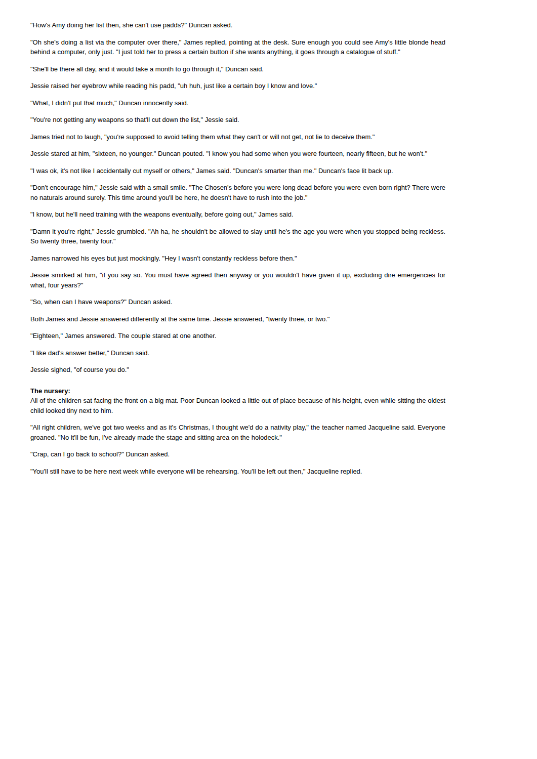"How's Amy doing her list then, she can't use padds?" Duncan asked.
"Oh she's doing a list via the computer over there," James replied, pointing at the desk. Sure enough you could see Amy's little blonde head behind a computer, only just. "I just told her to press a certain button if she wants anything, it goes through a catalogue of stuff."
"She'll be there all day, and it would take a month to go through it," Duncan said.
Jessie raised her eyebrow while reading his padd, "uh huh, just like a certain boy I know and love."
"What, I didn't put that much," Duncan innocently said.
"You're not getting any weapons so that'll cut down the list," Jessie said.
James tried not to laugh, "you're supposed to avoid telling them what they can't or will not get, not lie to deceive them."
Jessie stared at him, "sixteen, no younger." Duncan pouted. "I know you had some when you were fourteen, nearly fifteen, but he won't."
"I was ok, it's not like I accidentally cut myself or others," James said. "Duncan's smarter than me." Duncan's face lit back up.
"Don't encourage him," Jessie said with a small smile. "The Chosen's before you were long dead before you were even born right? There were no naturals around surely. This time around you'll be here, he doesn't have to rush into the job."
"I know, but he'll need training with the weapons eventually, before going out," James said.
"Damn it you're right," Jessie grumbled. "Ah ha, he shouldn't be allowed to slay until he's the age you were when you stopped being reckless. So twenty three, twenty four."
James narrowed his eyes but just mockingly. "Hey I wasn't constantly reckless before then."
Jessie smirked at him, "if you say so. You must have agreed then anyway or you wouldn't have given it up, excluding dire emergencies for what, four years?"
"So, when can I have weapons?" Duncan asked.
Both James and Jessie answered differently at the same time. Jessie answered, "twenty three, or two."
"Eighteen," James answered. The couple stared at one another.
"I like dad's answer better," Duncan said.
Jessie sighed, "of course you do."
The nursery:
All of the children sat facing the front on a big mat. Poor Duncan looked a little out of place because of his height, even while sitting the oldest child looked tiny next to him.
"All right children, we've got two weeks and as it's Christmas, I thought we'd do a nativity play," the teacher named Jacqueline said. Everyone groaned. "No it'll be fun, I've already made the stage and sitting area on the holodeck."
"Crap, can I go back to school?" Duncan asked.
"You'll still have to be here next week while everyone will be rehearsing. You'll be left out then," Jacqueline replied.